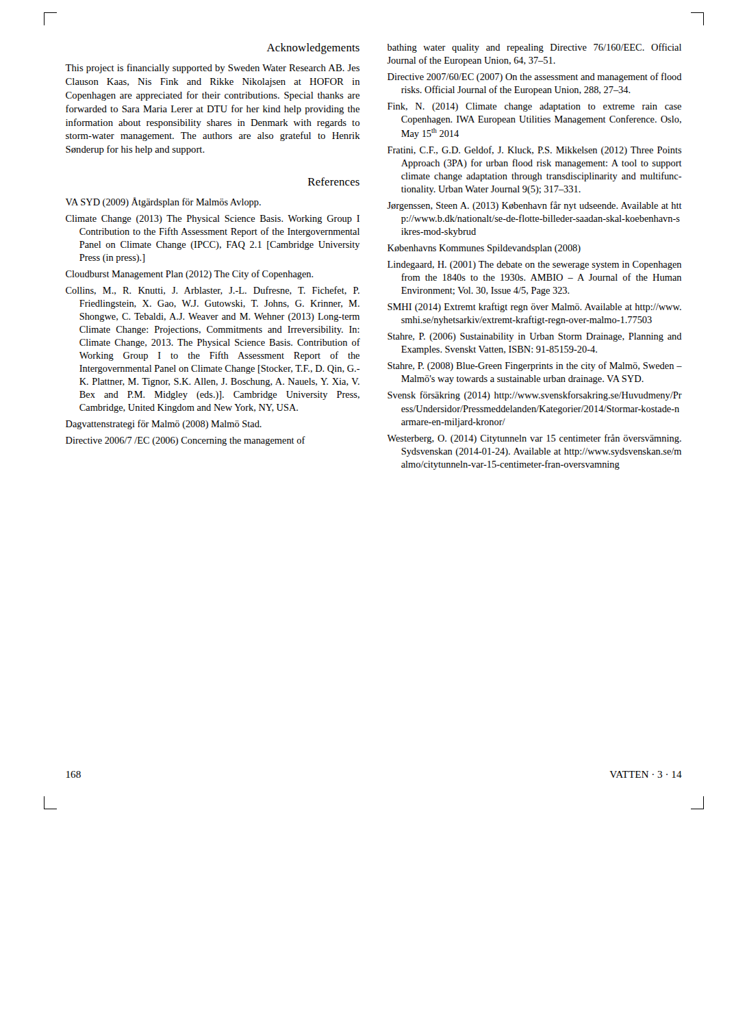Acknowledgements
This project is financially supported by Sweden Water Research AB. Jes Clauson Kaas, Nis Fink and Rikke Nikolajsen at HOFOR in Copenhagen are appreciated for their contributions. Special thanks are forwarded to Sara Maria Lerer at DTU for her kind help providing the information about responsibility shares in Denmark with regards to storm-water management. The authors are also grateful to Henrik Sønderup for his help and support.
References
VA SYD (2009) Åtgärdsplan för Malmös Avlopp.
Climate Change (2013) The Physical Science Basis. Working Group I Contribution to the Fifth Assessment Report of the Intergovernmental Panel on Climate Change (IPCC), FAQ 2.1 [Cambridge University Press (in press).]
Cloudburst Management Plan (2012) The City of Copenhagen.
Collins, M., R. Knutti, J. Arblaster, J.-L. Dufresne, T. Fichefet, P. Friedlingstein, X. Gao, W.J. Gutowski, T. Johns, G. Krinner, M. Shongwe, C. Tebaldi, A.J. Weaver and M. Wehner (2013) Long-term Climate Change: Projections, Commitments and Irreversibility. In: Climate Change, 2013. The Physical Science Basis. Contribution of Working Group I to the Fifth Assessment Report of the Intergovernmental Panel on Climate Change [Stocker, T.F., D. Qin, G.-K. Plattner, M. Tignor, S.K. Allen, J. Boschung, A. Nauels, Y. Xia, V. Bex and P.M. Midgley (eds.)]. Cambridge University Press, Cambridge, United Kingdom and New York, NY, USA.
Dagvattenstrategi för Malmö (2008) Malmö Stad.
Directive 2006/7 /EC (2006) Concerning the management of
bathing water quality and repealing Directive 76/160/EEC. Official Journal of the European Union, 64, 37–51.
Directive 2007/60/EC (2007) On the assessment and management of flood risks. Official Journal of the European Union, 288, 27–34.
Fink, N. (2014) Climate change adaptation to extreme rain case Copenhagen. IWA European Utilities Management Conference. Oslo, May 15th 2014
Fratini, C.F., G.D. Geldof, J. Kluck, P.S. Mikkelsen (2012) Three Points Approach (3PA) for urban flood risk management: A tool to support climate change adaptation through transdisciplinarity and multifunctionality. Urban Water Journal 9(5); 317–331.
Jørgenssen, Steen A. (2013) København får nyt udseende. Available at http://www.b.dk/nationalt/se-de-flotte-billeder-saadan-skal-koebenhavn-sikres-mod-skybrud
Københavns Kommunes Spildevandsplan (2008)
Lindegaard, H. (2001) The debate on the sewerage system in Copenhagen from the 1840s to the 1930s. AMBIO – A Journal of the Human Environment; Vol. 30, Issue 4/5, Page 323.
SMHI (2014) Extremt kraftigt regn över Malmö. Available at http://www.smhi.se/nyhetsarkiv/extremt-kraftigt-regn-over-malmo-1.77503
Stahre, P. (2006) Sustainability in Urban Storm Drainage, Planning and Examples. Svenskt Vatten, ISBN: 91-85159-20-4.
Stahre, P. (2008) Blue-Green Fingerprints in the city of Malmö, Sweden – Malmö's way towards a sustainable urban drainage. VA SYD.
Svensk försäkring (2014) http://www.svenskforsakring.se/Huvudmeny/Press/Undersidor/Pressmeddelanden/Kategorier/2014/Stormar-kostade-narmare-en-miljard-kronor/
Westerberg, O. (2014) Citytunneln var 15 centimeter från översvämning. Sydsvenskan (2014-01-24). Available at http://www.sydsvenskan.se/malmo/citytunneln-var-15-centimeter-fran-oversvamning
168 VATTEN · 3 · 14